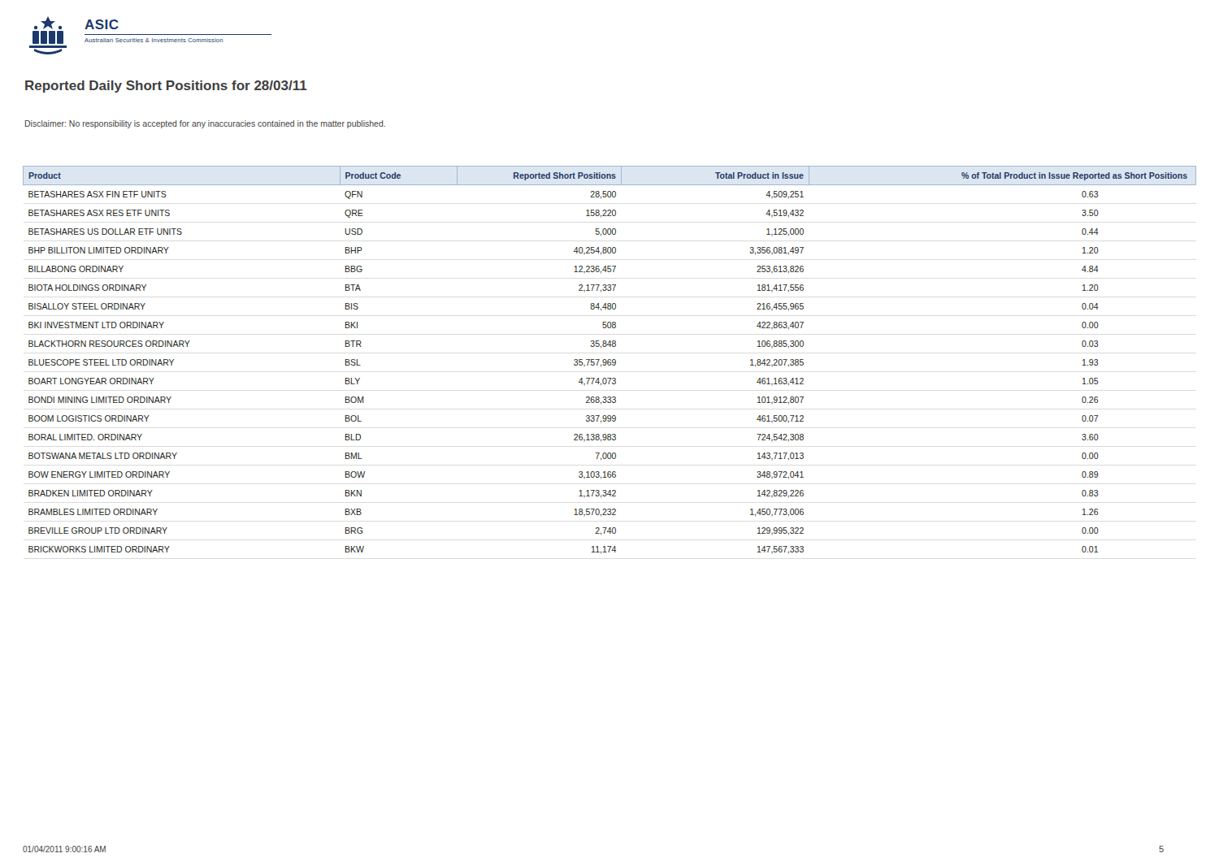ASIC
Australian Securities & Investments Commission
Reported Daily Short Positions for 28/03/11
Disclaimer: No responsibility is accepted for any inaccuracies contained in the matter published.
| Product | Product Code | Reported Short Positions | Total Product in Issue | % of Total Product in Issue Reported as Short Positions |
| --- | --- | --- | --- | --- |
| BETASHARES ASX FIN ETF UNITS | QFN | 28,500 | 4,509,251 | 0.63 |
| BETASHARES ASX RES ETF UNITS | QRE | 158,220 | 4,519,432 | 3.50 |
| BETASHARES US DOLLAR ETF UNITS | USD | 5,000 | 1,125,000 | 0.44 |
| BHP BILLITON LIMITED ORDINARY | BHP | 40,254,800 | 3,356,081,497 | 1.20 |
| BILLABONG ORDINARY | BBG | 12,236,457 | 253,613,826 | 4.84 |
| BIOTA HOLDINGS ORDINARY | BTA | 2,177,337 | 181,417,556 | 1.20 |
| BISALLOY STEEL ORDINARY | BIS | 84,480 | 216,455,965 | 0.04 |
| BKI INVESTMENT LTD ORDINARY | BKI | 508 | 422,863,407 | 0.00 |
| BLACKTHORN RESOURCES ORDINARY | BTR | 35,848 | 106,885,300 | 0.03 |
| BLUESCOPE STEEL LTD ORDINARY | BSL | 35,757,969 | 1,842,207,385 | 1.93 |
| BOART LONGYEAR ORDINARY | BLY | 4,774,073 | 461,163,412 | 1.05 |
| BONDI MINING LIMITED ORDINARY | BOM | 268,333 | 101,912,807 | 0.26 |
| BOOM LOGISTICS ORDINARY | BOL | 337,999 | 461,500,712 | 0.07 |
| BORAL LIMITED. ORDINARY | BLD | 26,138,983 | 724,542,308 | 3.60 |
| BOTSWANA METALS LTD ORDINARY | BML | 7,000 | 143,717,013 | 0.00 |
| BOW ENERGY LIMITED ORDINARY | BOW | 3,103,166 | 348,972,041 | 0.89 |
| BRADKEN LIMITED ORDINARY | BKN | 1,173,342 | 142,829,226 | 0.83 |
| BRAMBLES LIMITED ORDINARY | BXB | 18,570,232 | 1,450,773,006 | 1.26 |
| BREVILLE GROUP LTD ORDINARY | BRG | 2,740 | 129,995,322 | 0.00 |
| BRICKWORKS LIMITED ORDINARY | BKW | 11,174 | 147,567,333 | 0.01 |
01/04/2011 9:00:16 AM
5